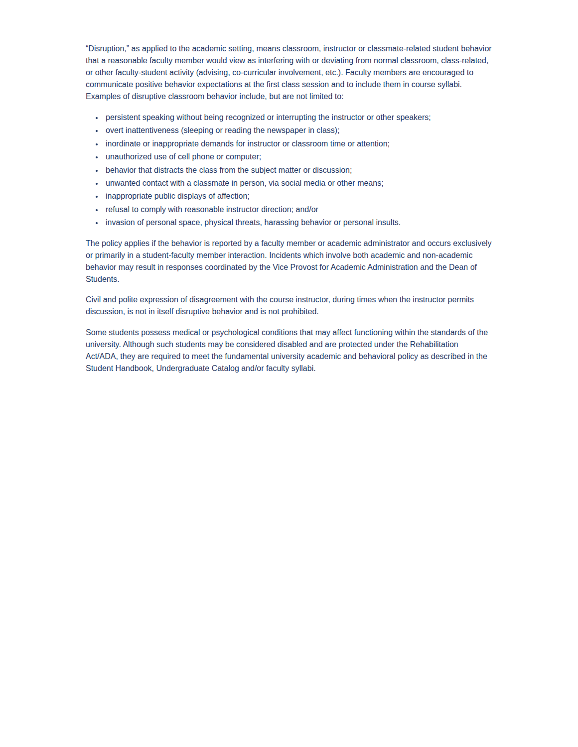“Disruption,” as applied to the academic setting, means classroom, instructor or classmate-related student behavior that a reasonable faculty member would view as interfering with or deviating from normal classroom, class-related, or other faculty-student activity (advising, co-curricular involvement, etc.). Faculty members are encouraged to communicate positive behavior expectations at the first class session and to include them in course syllabi. Examples of disruptive classroom behavior include, but are not limited to:
persistent speaking without being recognized or interrupting the instructor or other speakers;
overt inattentiveness (sleeping or reading the newspaper in class);
inordinate or inappropriate demands for instructor or classroom time or attention;
unauthorized use of cell phone or computer;
behavior that distracts the class from the subject matter or discussion;
unwanted contact with a classmate in person, via social media or other means;
inappropriate public displays of affection;
refusal to comply with reasonable instructor direction; and/or
invasion of personal space, physical threats, harassing behavior or personal insults.
The policy applies if the behavior is reported by a faculty member or academic administrator and occurs exclusively or primarily in a student-faculty member interaction. Incidents which involve both academic and non-academic behavior may result in responses coordinated by the Vice Provost for Academic Administration and the Dean of Students.
Civil and polite expression of disagreement with the course instructor, during times when the instructor permits discussion, is not in itself disruptive behavior and is not prohibited.
Some students possess medical or psychological conditions that may affect functioning within the standards of the university. Although such students may be considered disabled and are protected under the Rehabilitation Act/ADA, they are required to meet the fundamental university academic and behavioral policy as described in the Student Handbook, Undergraduate Catalog and/or faculty syllabi.